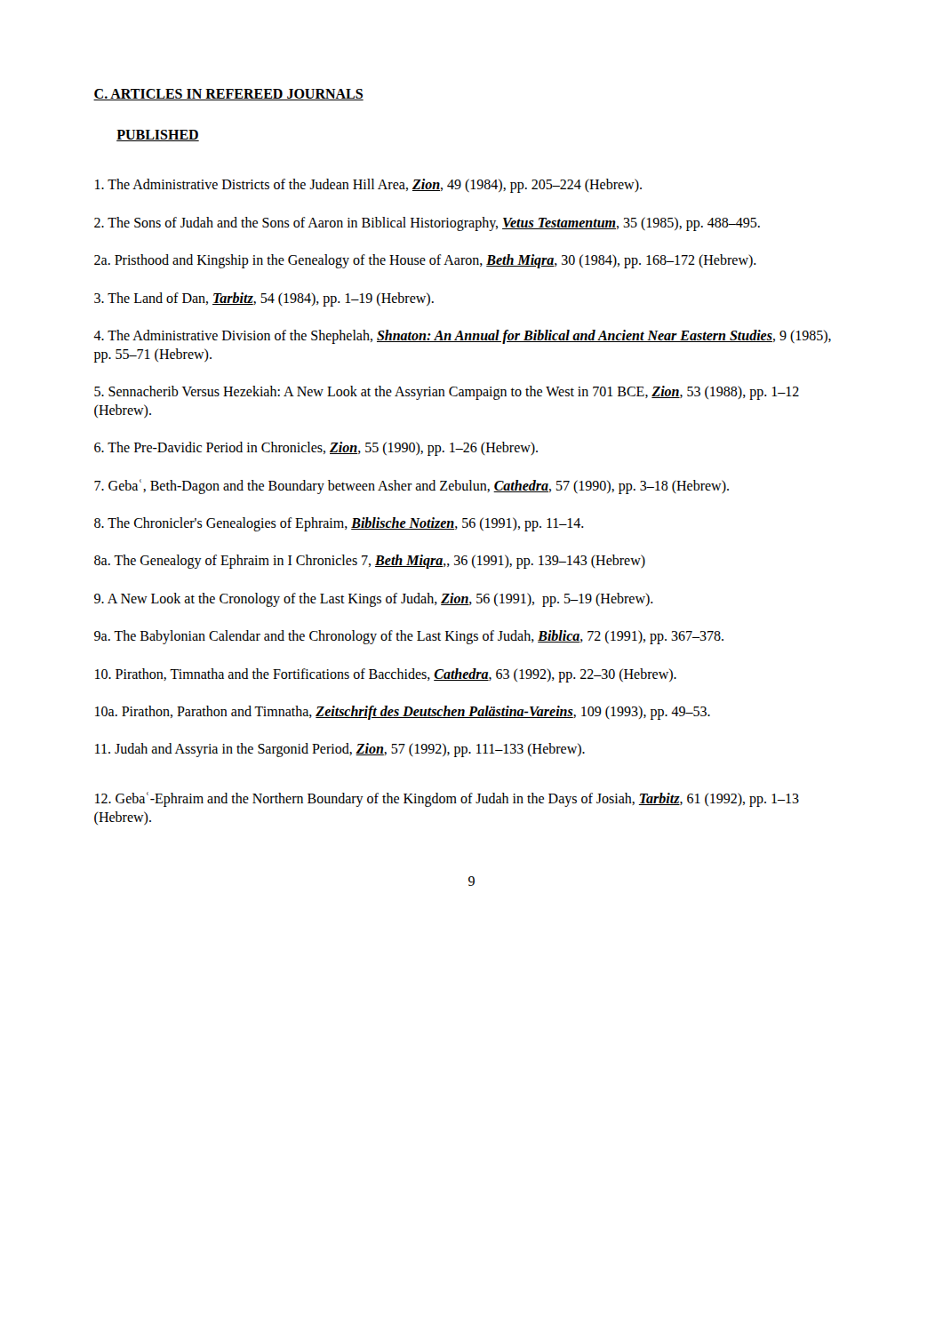C. ARTICLES IN REFEREED JOURNALS
PUBLISHED
1. The Administrative Districts of the Judean Hill Area, Zion, 49 (1984), pp. 205–224 (Hebrew).
2. The Sons of Judah and the Sons of Aaron in Biblical Historiography, Vetus Testamentum, 35 (1985), pp. 488–495.
2a. Pristhood and Kingship in the Genealogy of the House of Aaron, Beth Miqra, 30 (1984), pp. 168–172 (Hebrew).
3. The Land of Dan, Tarbitz, 54 (1984), pp. 1–19 (Hebrew).
4. The Administrative Division of the Shephelah, Shnaton: An Annual for Biblical and Ancient Near Eastern Studies, 9 (1985), pp. 55–71 (Hebrew).
5. Sennacherib Versus Hezekiah: A New Look at the Assyrian Campaign to the West in 701 BCE, Zion, 53 (1988), pp. 1–12 (Hebrew).
6. The Pre-Davidic Period in Chronicles, Zion, 55 (1990), pp. 1–26 (Hebrew).
7. Gebaʿ, Beth-Dagon and the Boundary between Asher and Zebulun, Cathedra, 57 (1990), pp. 3–18 (Hebrew).
8. The Chronicler's Genealogies of Ephraim, Biblische Notizen, 56 (1991), pp. 11–14.
8a. The Genealogy of Ephraim in I Chronicles 7, Beth Miqra,, 36 (1991), pp. 139–143 (Hebrew)
9. A New Look at the Cronology of the Last Kings of Judah, Zion, 56 (1991), pp. 5–19 (Hebrew).
9a. The Babylonian Calendar and the Chronology of the Last Kings of Judah, Biblica, 72 (1991), pp. 367–378.
10. Pirathon, Timnatha and the Fortifications of Bacchides, Cathedra, 63 (1992), pp. 22–30 (Hebrew).
10a. Pirathon, Parathon and Timnatha, Zeitschrift des Deutschen Palästina-Vareins, 109 (1993), pp. 49–53.
11. Judah and Assyria in the Sargonid Period, Zion, 57 (1992), pp. 111–133 (Hebrew).
12. Gebaʿ-Ephraim and the Northern Boundary of the Kingdom of Judah in the Days of Josiah, Tarbitz, 61 (1992), pp. 1–13 (Hebrew).
9